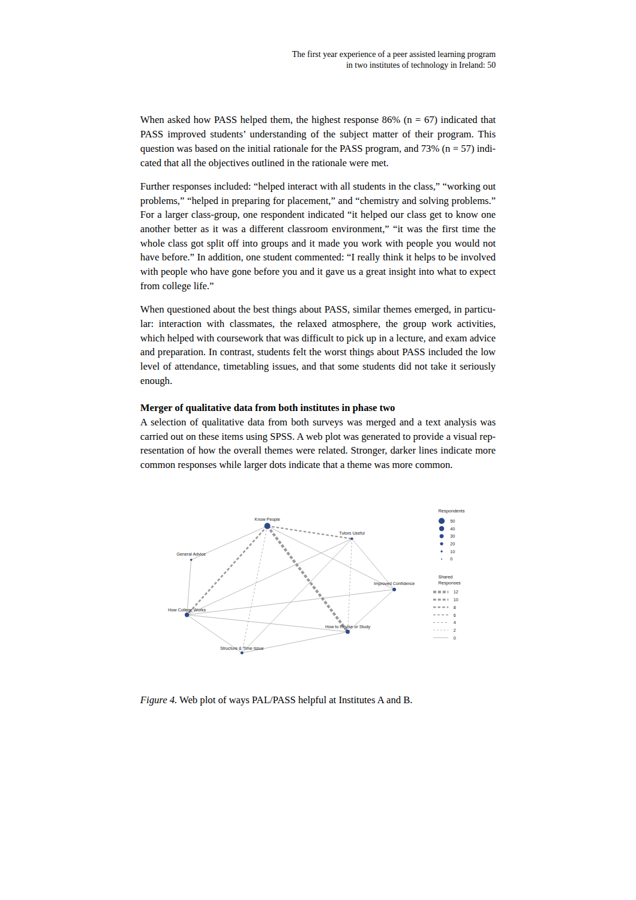The first year experience of a peer assisted learning program
in two institutes of technology in Ireland: 50
When asked how PASS helped them, the highest response 86% (n = 67) indicated that PASS improved students’ understanding of the subject matter of their program. This question was based on the initial rationale for the PASS program, and 73% (n = 57) indicated that all the objectives outlined in the rationale were met.
Further responses included: “helped interact with all students in the class,” “working out problems,” “helped in preparing for placement,” and “chemistry and solving problems.” For a larger class-group, one respondent indicated “it helped our class get to know one another better as it was a different classroom environment,” “it was the first time the whole class got split off into groups and it made you work with people you would not have before.” In addition, one student commented: “I really think it helps to be involved with people who have gone before you and it gave us a great insight into what to expect from college life.”
When questioned about the best things about PASS, similar themes emerged, in particular: interaction with classmates, the relaxed atmosphere, the group work activities, which helped with coursework that was difficult to pick up in a lecture, and exam advice and preparation. In contrast, students felt the worst things about PASS included the low level of attendance, timetabling issues, and that some students did not take it seriously enough.
Merger of qualitative data from both institutes in phase two
A selection of qualitative data from both surveys was merged and a text analysis was carried out on these items using SPSS. A web plot was generated to provide a visual representation of how the overall themes were related. Stronger, darker lines indicate more common responses while larger dots indicate that a theme was more common.
Know People Tutors Useful General Advice Improved Confidence How College Works How to Revise or Study Structure & Time Issue Respondents 50 40 30 20 10 0 Shared Responses 12 10 8 6 4 2 0
Figure 4. Web plot of ways PAL/PASS helpful at Institutes A and B.